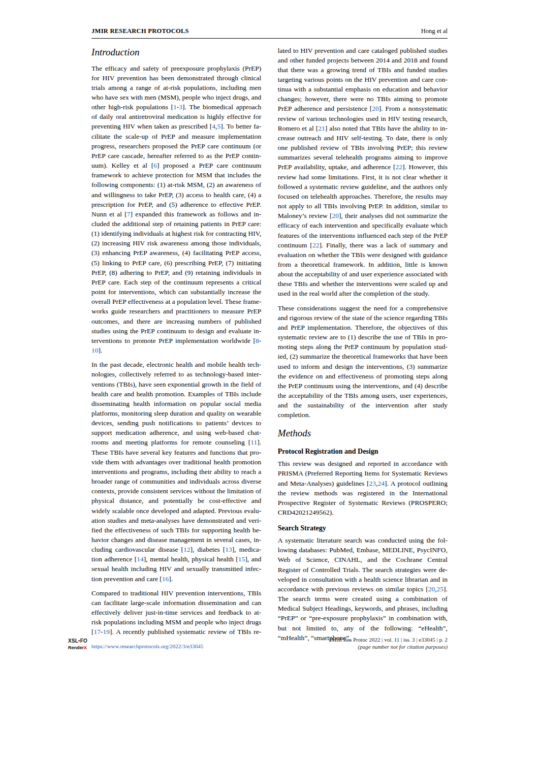JMIR RESEARCH PROTOCOLS
Hong et al
Introduction
The efficacy and safety of preexposure prophylaxis (PrEP) for HIV prevention has been demonstrated through clinical trials among a range of at-risk populations, including men who have sex with men (MSM), people who inject drugs, and other high-risk populations [1-3]. The biomedical approach of daily oral antiretroviral medication is highly effective for preventing HIV when taken as prescribed [4,5]. To better facilitate the scale-up of PrEP and measure implementation progress, researchers proposed the PrEP care continuum (or PrEP care cascade, hereafter referred to as the PrEP continuum). Kelley et al [6] proposed a PrEP care continuum framework to achieve protection for MSM that includes the following components: (1) at-risk MSM, (2) an awareness of and willingness to take PrEP, (3) access to health care, (4) a prescription for PrEP, and (5) adherence to effective PrEP. Nunn et al [7] expanded this framework as follows and included the additional step of retaining patients in PrEP care: (1) identifying individuals at highest risk for contracting HIV, (2) increasing HIV risk awareness among those individuals, (3) enhancing PrEP awareness, (4) facilitating PrEP access, (5) linking to PrEP care, (6) prescribing PrEP, (7) initiating PrEP, (8) adhering to PrEP, and (9) retaining individuals in PrEP care. Each step of the continuum represents a critical point for interventions, which can substantially increase the overall PrEP effectiveness at a population level. These frameworks guide researchers and practitioners to measure PrEP outcomes, and there are increasing numbers of published studies using the PrEP continuum to design and evaluate interventions to promote PrEP implementation worldwide [8-10].
In the past decade, electronic health and mobile health technologies, collectively referred to as technology-based interventions (TBIs), have seen exponential growth in the field of health care and health promotion. Examples of TBIs include disseminating health information on popular social media platforms, monitoring sleep duration and quality on wearable devices, sending push notifications to patients’ devices to support medication adherence, and using web-based chatrooms and meeting platforms for remote counseling [11]. These TBIs have several key features and functions that provide them with advantages over traditional health promotion interventions and programs, including their ability to reach a broader range of communities and individuals across diverse contexts, provide consistent services without the limitation of physical distance, and potentially be cost-effective and widely scalable once developed and adapted. Previous evaluation studies and meta-analyses have demonstrated and verified the effectiveness of such TBIs for supporting health behavior changes and disease management in several cases, including cardiovascular disease [12], diabetes [13], medication adherence [14], mental health, physical health [15], and sexual health including HIV and sexually transmitted infection prevention and care [16].
Compared to traditional HIV prevention interventions, TBIs can facilitate large-scale information dissemination and can effectively deliver just-in-time services and feedback to at-risk populations including MSM and people who inject drugs [17-19]. A recently published systematic review of TBIs related to HIV prevention and care cataloged published studies and other funded projects between 2014 and 2018 and found that there was a growing trend of TBIs and funded studies targeting various points on the HIV prevention and care continua with a substantial emphasis on education and behavior changes; however, there were no TBIs aiming to promote PrEP adherence and persistence [20]. From a nonsystematic review of various technologies used in HIV testing research, Romero et al [21] also noted that TBIs have the ability to increase outreach and HIV self-testing. To date, there is only one published review of TBIs involving PrEP; this review summarizes several telehealth programs aiming to improve PrEP availability, uptake, and adherence [22]. However, this review had some limitations. First, it is not clear whether it followed a systematic review guideline, and the authors only focused on telehealth approaches. Therefore, the results may not apply to all TBIs involving PrEP. In addition, similar to Maloney’s review [20], their analyses did not summarize the efficacy of each intervention and specifically evaluate which features of the interventions influenced each step of the PrEP continuum [22]. Finally, there was a lack of summary and evaluation on whether the TBIs were designed with guidance from a theoretical framework. In addition, little is known about the acceptability of and user experience associated with these TBIs and whether the interventions were scaled up and used in the real world after the completion of the study.
These considerations suggest the need for a comprehensive and rigorous review of the state of the science regarding TBIs and PrEP implementation. Therefore, the objectives of this systematic review are to (1) describe the use of TBIs in promoting steps along the PrEP continuum by population studied, (2) summarize the theoretical frameworks that have been used to inform and design the interventions, (3) summarize the evidence on and effectiveness of promoting steps along the PrEP continuum using the interventions, and (4) describe the acceptability of the TBIs among users, user experiences, and the sustainability of the intervention after study completion.
Methods
Protocol Registration and Design
This review was designed and reported in accordance with PRISMA (Preferred Reporting Items for Systematic Reviews and Meta-Analyses) guidelines [23,24]. A protocol outlining the review methods was registered in the International Prospective Register of Systematic Reviews (PROSPERO; CRD42021249562).
Search Strategy
A systematic literature search was conducted using the following databases: PubMed, Embase, MEDLINE, PsycINFO, Web of Science, CINAHL, and the Cochrane Central Register of Controlled Trials. The search strategies were developed in consultation with a health science librarian and in accordance with previous reviews on similar topics [20,25]. The search terms were created using a combination of Medical Subject Headings, keywords, and phrases, including “PrEP” or “pre-exposure prophylaxis” in combination with, but not limited to, any of the following: “eHealth”, “mHealth”, “smartphone”,
https://www.researchprotocols.org/2022/3/e33045
JMIR Res Protoc 2022 | vol. 11 | iss. 3 | e33045 | p. 2
(page number not for citation purposes)
XSL•FO
RenderX